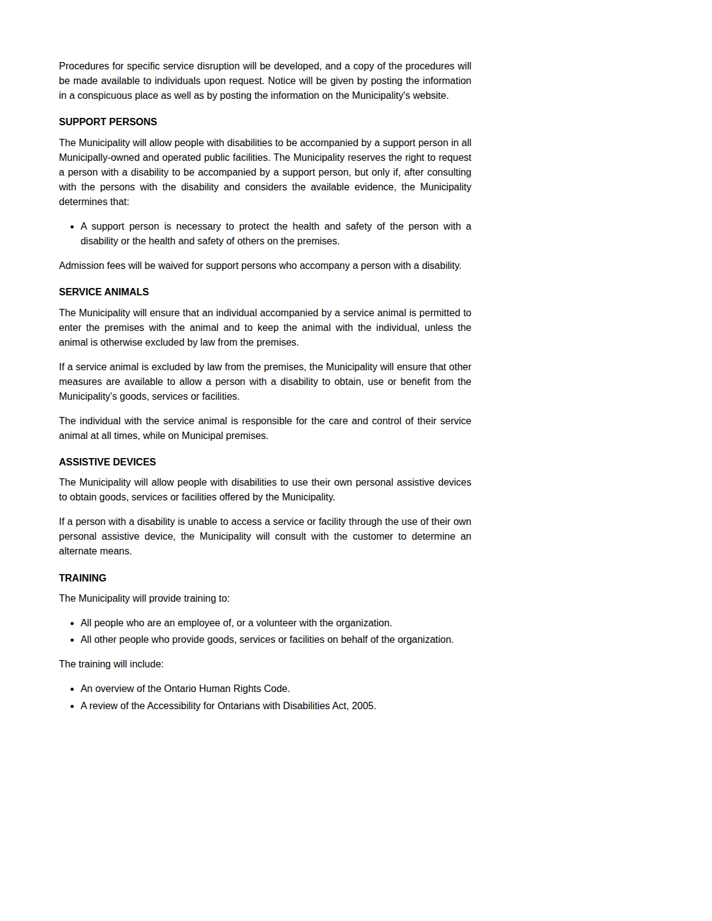Procedures for specific service disruption will be developed, and a copy of the procedures will be made available to individuals upon request. Notice will be given by posting the information in a conspicuous place as well as by posting the information on the Municipality's website.
Support Persons
The Municipality will allow people with disabilities to be accompanied by a support person in all Municipally-owned and operated public facilities. The Municipality reserves the right to request a person with a disability to be accompanied by a support person, but only if, after consulting with the persons with the disability and considers the available evidence, the Municipality determines that:
A support person is necessary to protect the health and safety of the person with a disability or the health and safety of others on the premises.
Admission fees will be waived for support persons who accompany a person with a disability.
Service Animals
The Municipality will ensure that an individual accompanied by a service animal is permitted to enter the premises with the animal and to keep the animal with the individual, unless the animal is otherwise excluded by law from the premises.
If a service animal is excluded by law from the premises, the Municipality will ensure that other measures are available to allow a person with a disability to obtain, use or benefit from the Municipality's goods, services or facilities.
The individual with the service animal is responsible for the care and control of their service animal at all times, while on Municipal premises.
Assistive Devices
The Municipality will allow people with disabilities to use their own personal assistive devices to obtain goods, services or facilities offered by the Municipality.
If a person with a disability is unable to access a service or facility through the use of their own personal assistive device, the Municipality will consult with the customer to determine an alternate means.
Training
The Municipality will provide training to:
All people who are an employee of, or a volunteer with the organization.
All other people who provide goods, services or facilities on behalf of the organization.
The training will include:
An overview of the Ontario Human Rights Code.
A review of the Accessibility for Ontarians with Disabilities Act, 2005.